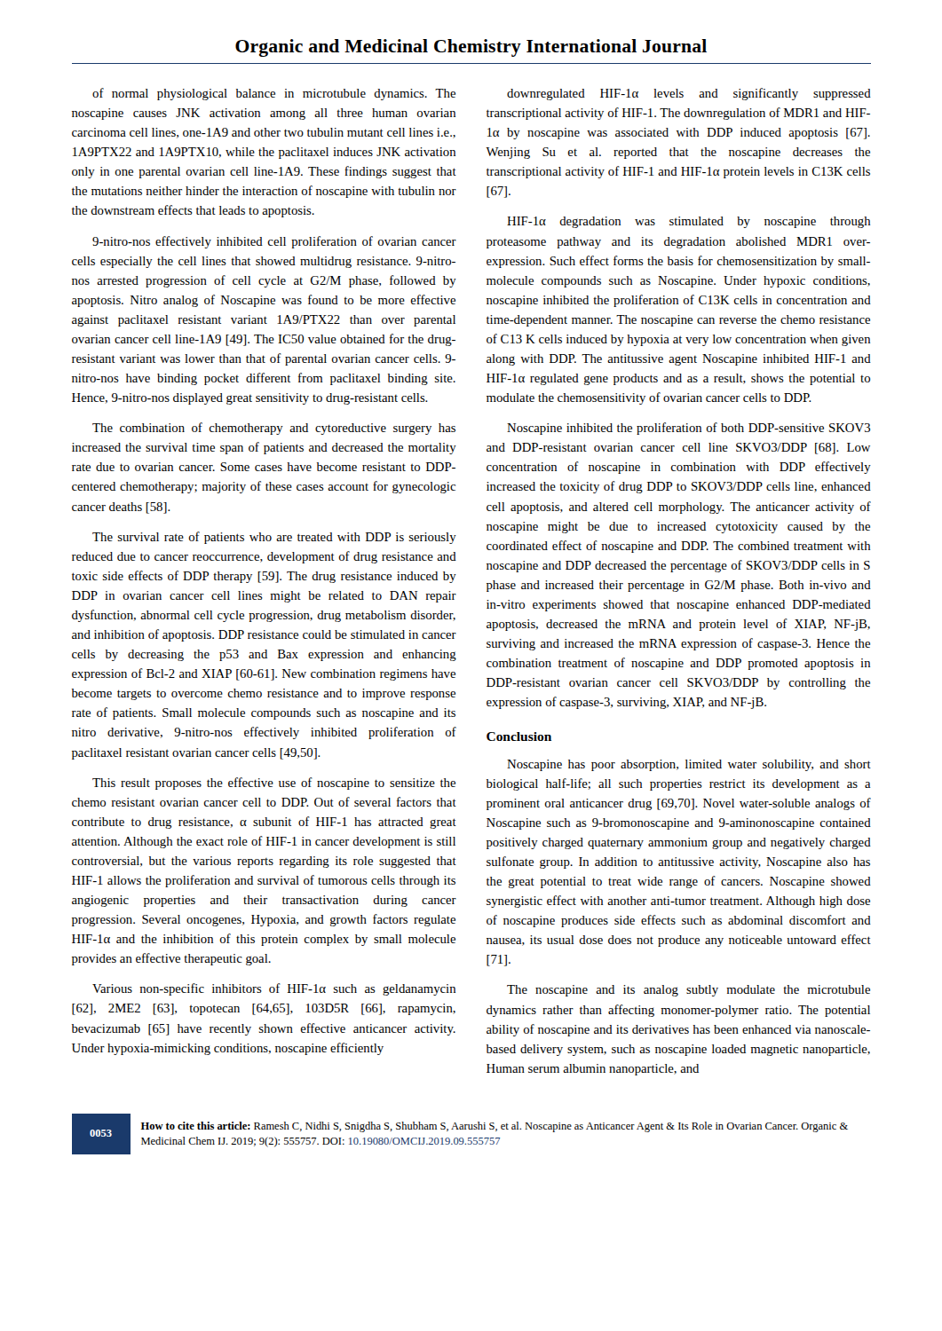Organic and Medicinal Chemistry International Journal
of normal physiological balance in microtubule dynamics. The noscapine causes JNK activation among all three human ovarian carcinoma cell lines, one-1A9 and other two tubulin mutant cell lines i.e., 1A9PTX22 and 1A9PTX10, while the paclitaxel induces JNK activation only in one parental ovarian cell line-1A9. These findings suggest that the mutations neither hinder the interaction of noscapine with tubulin nor the downstream effects that leads to apoptosis.
9-nitro-nos effectively inhibited cell proliferation of ovarian cancer cells especially the cell lines that showed multidrug resistance. 9-nitro-nos arrested progression of cell cycle at G2/M phase, followed by apoptosis. Nitro analog of Noscapine was found to be more effective against paclitaxel resistant variant 1A9/PTX22 than over parental ovarian cancer cell line-1A9 [49]. The IC50 value obtained for the drug-resistant variant was lower than that of parental ovarian cancer cells. 9-nitro-nos have binding pocket different from paclitaxel binding site. Hence, 9-nitro-nos displayed great sensitivity to drug-resistant cells.
The combination of chemotherapy and cytoreductive surgery has increased the survival time span of patients and decreased the mortality rate due to ovarian cancer. Some cases have become resistant to DDP-centered chemotherapy; majority of these cases account for gynecologic cancer deaths [58].
The survival rate of patients who are treated with DDP is seriously reduced due to cancer reoccurrence, development of drug resistance and toxic side effects of DDP therapy [59]. The drug resistance induced by DDP in ovarian cancer cell lines might be related to DAN repair dysfunction, abnormal cell cycle progression, drug metabolism disorder, and inhibition of apoptosis. DDP resistance could be stimulated in cancer cells by decreasing the p53 and Bax expression and enhancing expression of Bcl-2 and XIAP [60-61]. New combination regimens have become targets to overcome chemo resistance and to improve response rate of patients. Small molecule compounds such as noscapine and its nitro derivative, 9-nitro-nos effectively inhibited proliferation of paclitaxel resistant ovarian cancer cells [49,50].
This result proposes the effective use of noscapine to sensitize the chemo resistant ovarian cancer cell to DDP. Out of several factors that contribute to drug resistance, α subunit of HIF-1 has attracted great attention. Although the exact role of HIF-1 in cancer development is still controversial, but the various reports regarding its role suggested that HIF-1 allows the proliferation and survival of tumorous cells through its angiogenic properties and their transactivation during cancer progression. Several oncogenes, Hypoxia, and growth factors regulate HIF-1α and the inhibition of this protein complex by small molecule provides an effective therapeutic goal.
Various non-specific inhibitors of HIF-1α such as geldanamycin [62], 2ME2 [63], topotecan [64,65], 103D5R [66], rapamycin, bevacizumab [65] have recently shown effective anticancer activity. Under hypoxia-mimicking conditions, noscapine efficiently
downregulated HIF-1α levels and significantly suppressed transcriptional activity of HIF-1. The downregulation of MDR1 and HIF-1α by noscapine was associated with DDP induced apoptosis [67]. Wenjing Su et al. reported that the noscapine decreases the transcriptional activity of HIF-1 and HIF-1α protein levels in C13K cells [67].
HIF-1α degradation was stimulated by noscapine through proteasome pathway and its degradation abolished MDR1 over-expression. Such effect forms the basis for chemosensitization by small-molecule compounds such as Noscapine. Under hypoxic conditions, noscapine inhibited the proliferation of C13K cells in concentration and time-dependent manner. The noscapine can reverse the chemo resistance of C13 K cells induced by hypoxia at very low concentration when given along with DDP. The antitussive agent Noscapine inhibited HIF-1 and HIF-1α regulated gene products and as a result, shows the potential to modulate the chemosensitivity of ovarian cancer cells to DDP.
Noscapine inhibited the proliferation of both DDP-sensitive SKOV3 and DDP-resistant ovarian cancer cell line SKVO3/DDP [68]. Low concentration of noscapine in combination with DDP effectively increased the toxicity of drug DDP to SKOV3/DDP cells line, enhanced cell apoptosis, and altered cell morphology. The anticancer activity of noscapine might be due to increased cytotoxicity caused by the coordinated effect of noscapine and DDP. The combined treatment with noscapine and DDP decreased the percentage of SKOV3/DDP cells in S phase and increased their percentage in G2/M phase. Both in-vivo and in-vitro experiments showed that noscapine enhanced DDP-mediated apoptosis, decreased the mRNA and protein level of XIAP, NF-jB, surviving and increased the mRNA expression of caspase-3. Hence the combination treatment of noscapine and DDP promoted apoptosis in DDP-resistant ovarian cancer cell SKVO3/DDP by controlling the expression of caspase-3, surviving, XIAP, and NF-jB.
Conclusion
Noscapine has poor absorption, limited water solubility, and short biological half-life; all such properties restrict its development as a prominent oral anticancer drug [69,70]. Novel water-soluble analogs of Noscapine such as 9-bromonoscapine and 9-aminonoscapine contained positively charged quaternary ammonium group and negatively charged sulfonate group. In addition to antitussive activity, Noscapine also has the great potential to treat wide range of cancers. Noscapine showed synergistic effect with another anti-tumor treatment. Although high dose of noscapine produces side effects such as abdominal discomfort and nausea, its usual dose does not produce any noticeable untoward effect [71].
The noscapine and its analog subtly modulate the microtubule dynamics rather than affecting monomer-polymer ratio. The potential ability of noscapine and its derivatives has been enhanced via nanoscale-based delivery system, such as noscapine loaded magnetic nanoparticle, Human serum albumin nanoparticle, and
0053
How to cite this article: Ramesh C, Nidhi S, Snigdha S, Shubham S, Aarushi S, et al. Noscapine as Anticancer Agent & Its Role in Ovarian Cancer. Organic & Medicinal Chem IJ. 2019; 9(2): 555757. DOI: 10.19080/OMCIJ.2019.09.555757